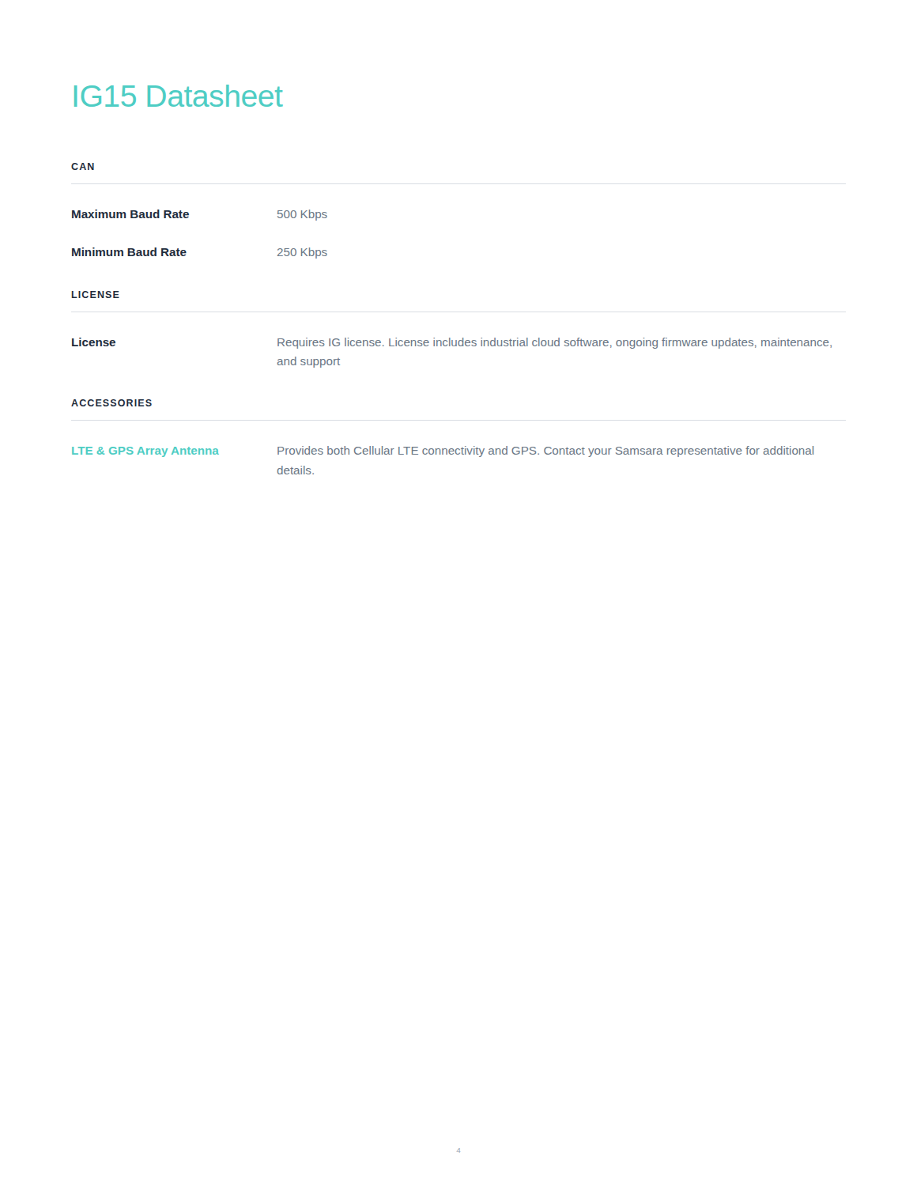IG15 Datasheet
CAN
| Maximum Baud Rate | 500 Kbps |
| Minimum Baud Rate | 250 Kbps |
License
| License | Requires IG license. License includes industrial cloud software, ongoing firmware updates, maintenance, and support |
Accessories
| LTE & GPS Array Antenna | Provides both Cellular LTE connectivity and GPS. Contact your Samsara representative for additional details. |
4